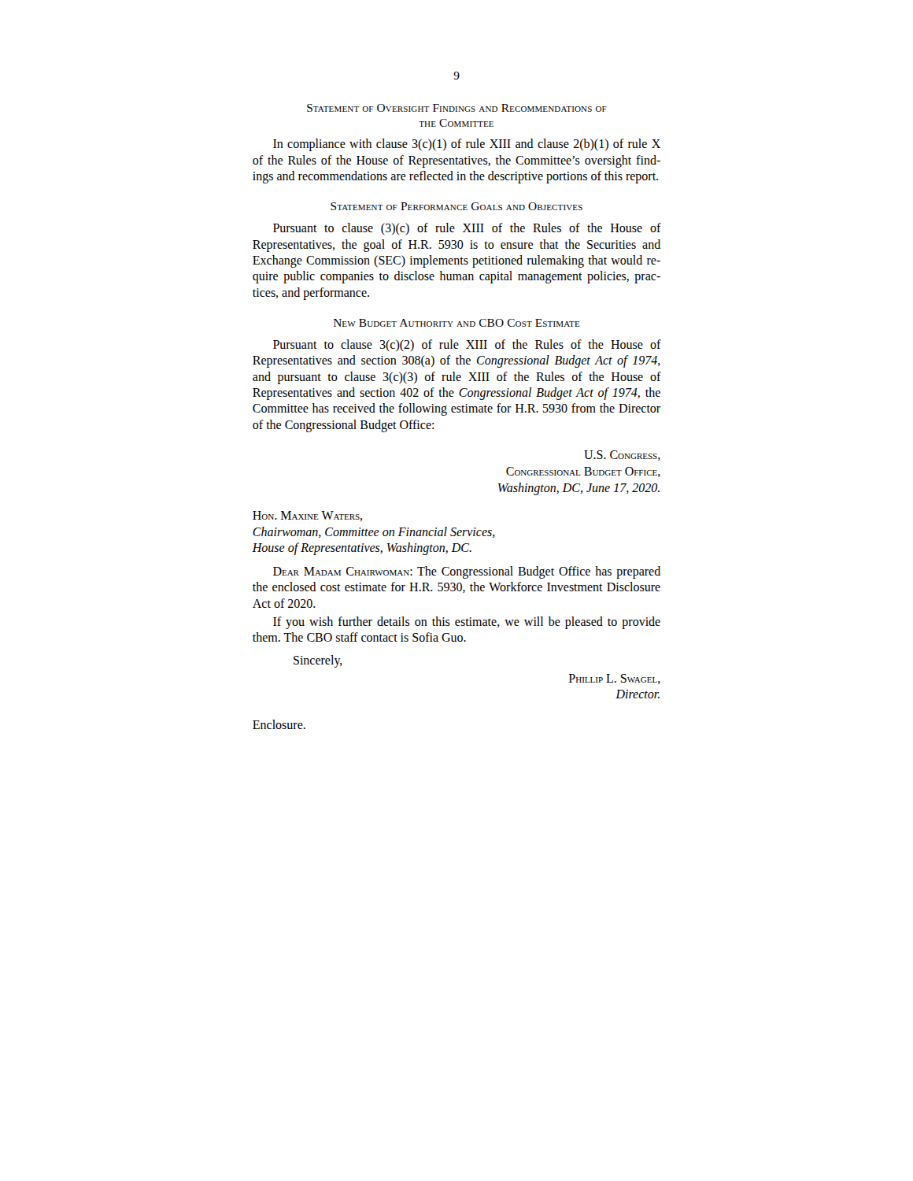9
Statement of Oversight Findings and Recommendations of
the Committee
In compliance with clause 3(c)(1) of rule XIII and clause 2(b)(1) of rule X of the Rules of the House of Representatives, the Committee’s oversight findings and recommendations are reflected in the descriptive portions of this report.
Statement of Performance Goals and Objectives
Pursuant to clause (3)(c) of rule XIII of the Rules of the House of Representatives, the goal of H.R. 5930 is to ensure that the Securities and Exchange Commission (SEC) implements petitioned rulemaking that would require public companies to disclose human capital management policies, practices, and performance.
New Budget Authority and CBO Cost Estimate
Pursuant to clause 3(c)(2) of rule XIII of the Rules of the House of Representatives and section 308(a) of the Congressional Budget Act of 1974, and pursuant to clause 3(c)(3) of rule XIII of the Rules of the House of Representatives and section 402 of the Congressional Budget Act of 1974, the Committee has received the following estimate for H.R. 5930 from the Director of the Congressional Budget Office:
U.S. Congress,
Congressional Budget Office,
Washington, DC, June 17, 2020.
Hon. Maxine Waters,
Chairwoman, Committee on Financial Services,
House of Representatives, Washington, DC.
Dear Madam Chairwoman: The Congressional Budget Office has prepared the enclosed cost estimate for H.R. 5930, the Workforce Investment Disclosure Act of 2020.
If you wish further details on this estimate, we will be pleased to provide them. The CBO staff contact is Sofia Guo.
Sincerely,
Phillip L. Swagel,
Director.
Enclosure.